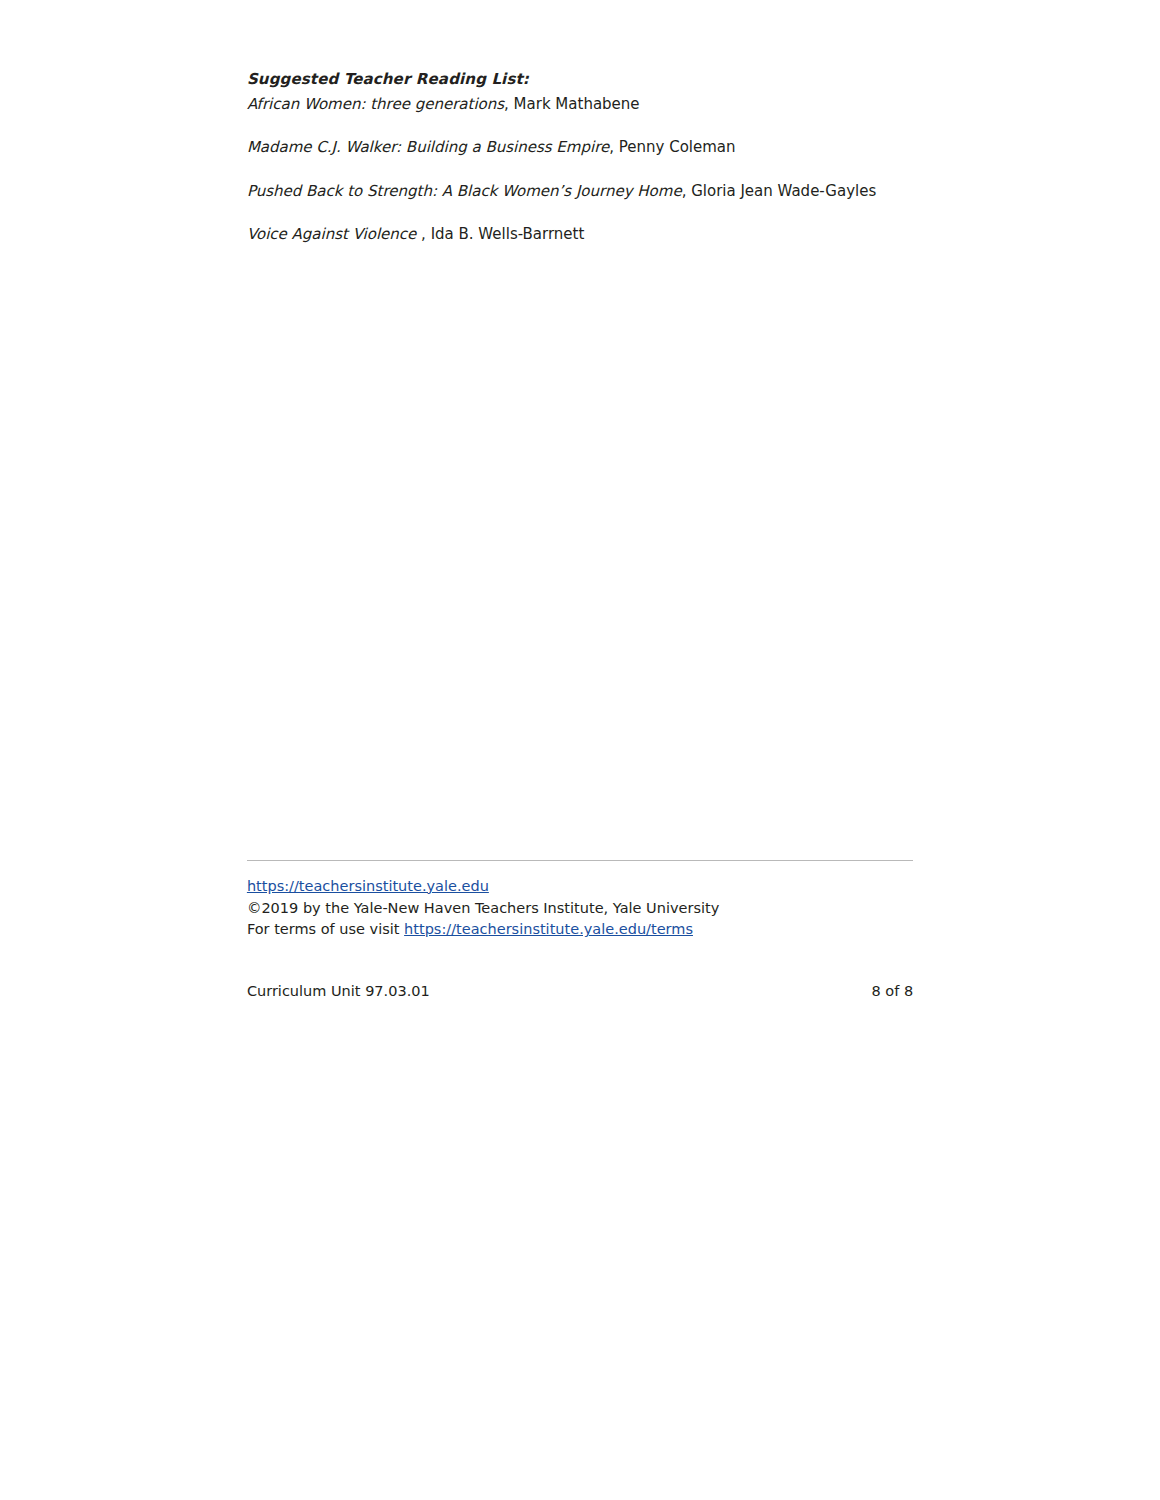Suggested Teacher Reading List:
African Women: three generations, Mark Mathabene
Madame C.J. Walker: Building a Business Empire, Penny Coleman
Pushed Back to Strength: A Black Women’s Journey Home, Gloria Jean Wade-Gayles
Voice Against Violence , Ida B. Wells-Barrnett
https://teachersinstitute.yale.edu
©2019 by the Yale-New Haven Teachers Institute, Yale University
For terms of use visit https://teachersinstitute.yale.edu/terms
Curriculum Unit 97.03.01 8 of 8